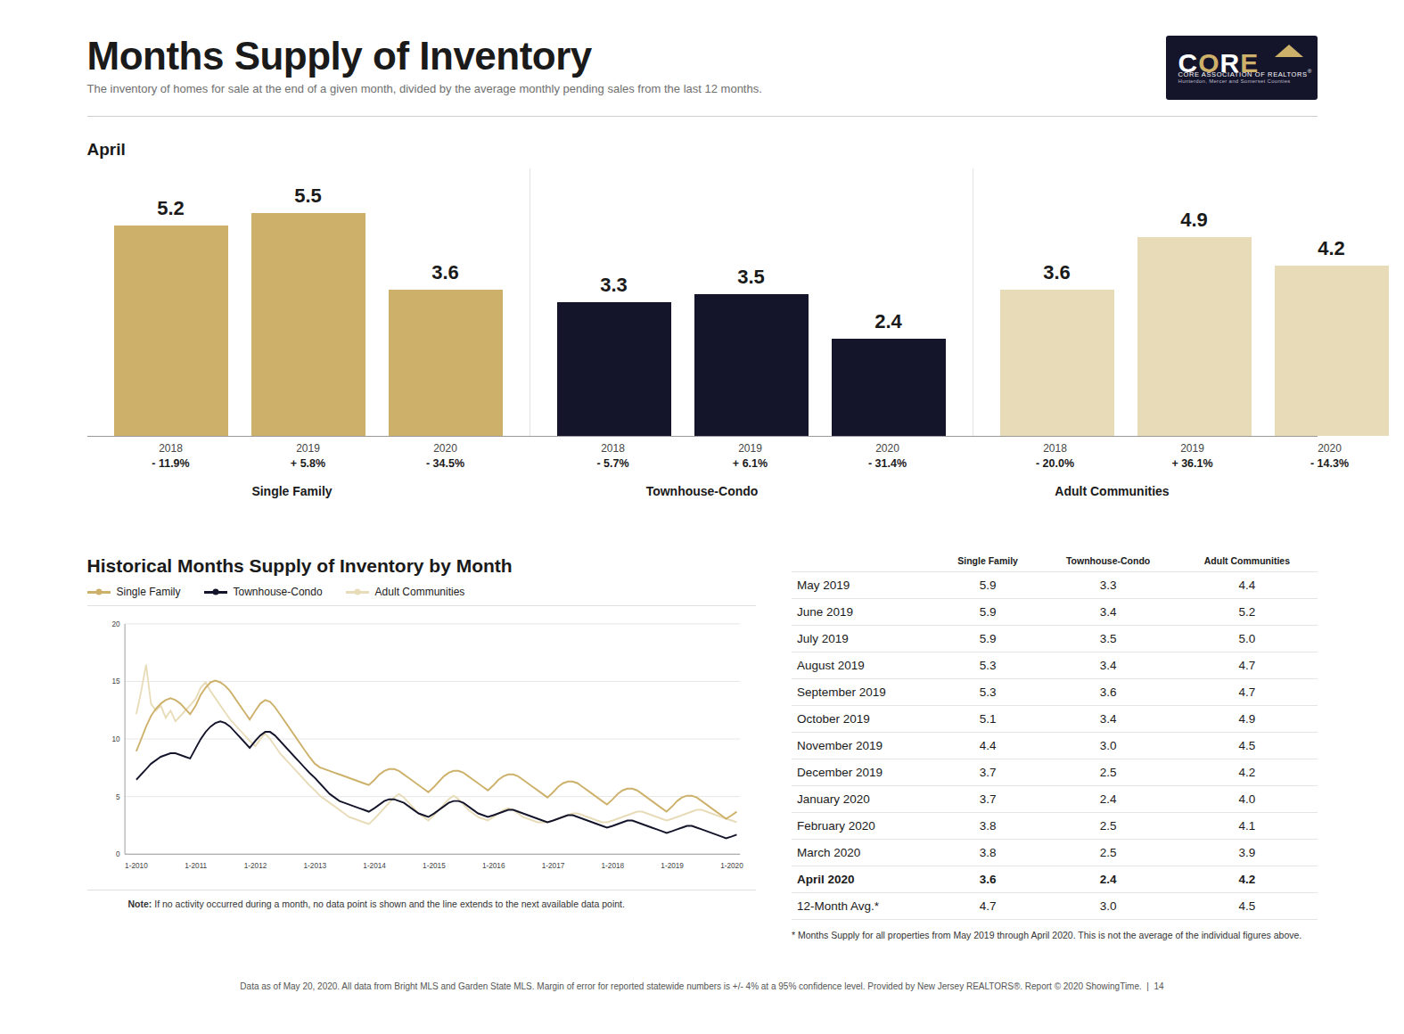Months Supply of Inventory
The inventory of homes for sale at the end of a given month, divided by the average monthly pending sales from the last 12 months.
CORE
CORE ASSOCIATION OF REALTORS® Hunterdon, Mercer and Somerset Counties
April
5.2
5.5
3.6
3.3
3.5
2.4
3.6
4.9
4.2
2018
- 11.9%
2019
+ 5.8%
2020
- 34.5%
2018
- 5.7%
2019
+ 6.1%
2020
- 31.4%
2018
- 20.0%
2019
+ 36.1%
2020
- 14.3%
Single Family
Townhouse-Condo
Adult Communities
Historical Months Supply of Inventory by Month
Single Family
Townhouse-Condo
Adult Communities
20 15 10 5 0 1-2010 1-2011 1-2012 1-2013 1-2014 1-2015 1-2016 1-2017 1-2018 1-2019 1-2020
Note: If no activity occurred during a month, no data point is shown and the line extends to the next available data point.
| | Single Family | Townhouse-Condo | Adult Communities |
| --- | --- | --- | --- |
| May 2019 | 5.9 | 3.3 | 4.4 |
| June 2019 | 5.9 | 3.4 | 5.2 |
| July 2019 | 5.9 | 3.5 | 5.0 |
| August 2019 | 5.3 | 3.4 | 4.7 |
| September 2019 | 5.3 | 3.6 | 4.7 |
| October 2019 | 5.1 | 3.4 | 4.9 |
| November 2019 | 4.4 | 3.0 | 4.5 |
| December 2019 | 3.7 | 2.5 | 4.2 |
| January 2020 | 3.7 | 2.4 | 4.0 |
| February 2020 | 3.8 | 2.5 | 4.1 |
| March 2020 | 3.8 | 2.5 | 3.9 |
| April 2020 | 3.6 | 2.4 | 4.2 |
| 12-Month Avg.* | 4.7 | 3.0 | 4.5 |
* Months Supply for all properties from May 2019 through April 2020. This is not the average of the individual figures above.
Data as of May 20, 2020. All data from Bright MLS and Garden State MLS. Margin of error for reported statewide numbers is +/- 4% at a 95% confidence level. Provided by New Jersey REALTORS®. Report © 2020 ShowingTime. | 14